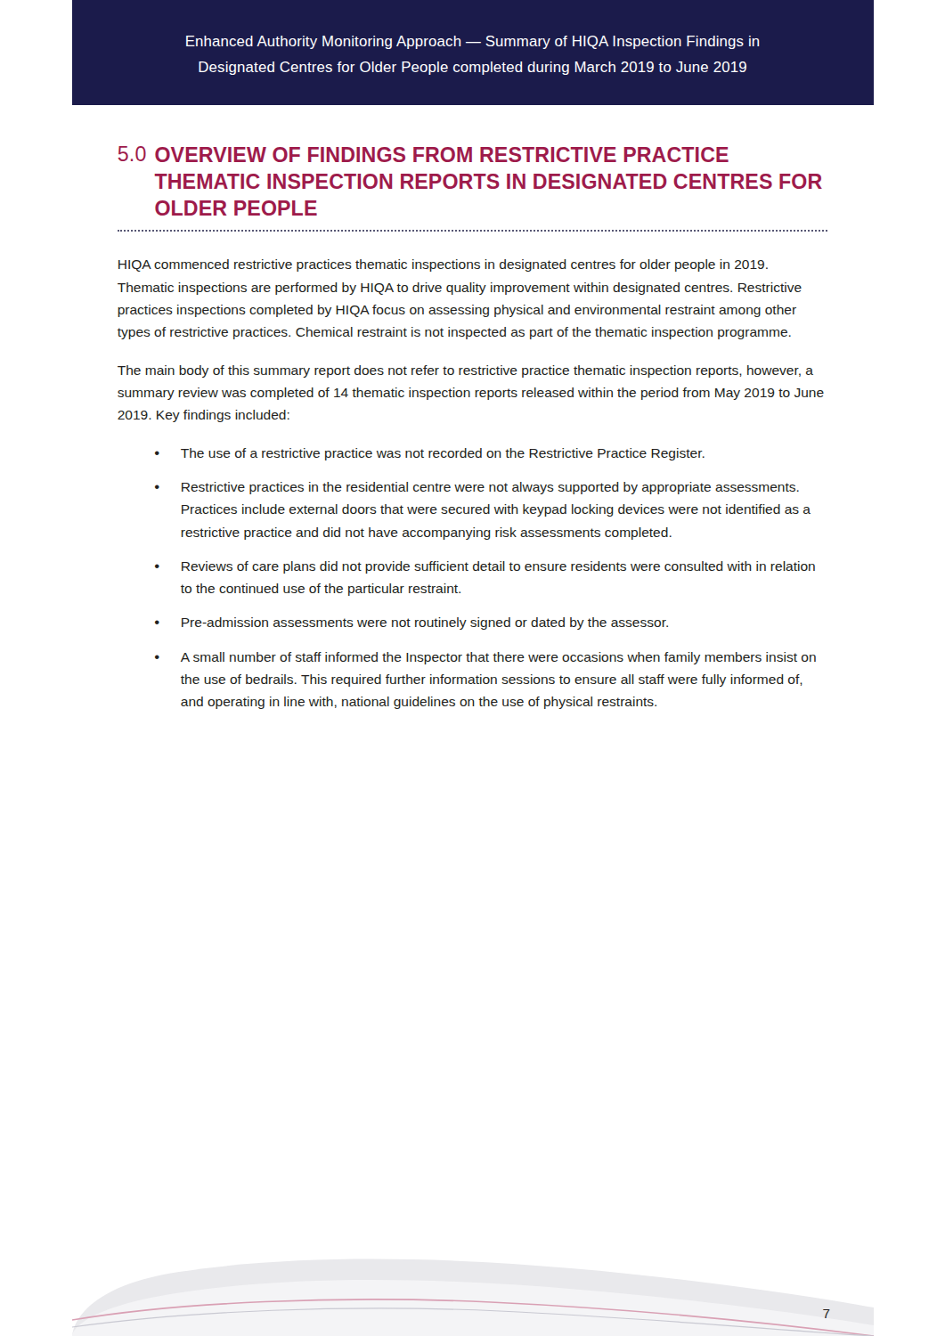Enhanced Authority Monitoring Approach — Summary of HIQA Inspection Findings in Designated Centres for Older People completed during March 2019 to June 2019
5.0
Overview of findings from restrictive practice thematic inspection reports in designated centres for older people
HIQA commenced restrictive practices thematic inspections in designated centres for older people in 2019. Thematic inspections are performed by HIQA to drive quality improvement within designated centres. Restrictive practices inspections completed by HIQA focus on assessing physical and environmental restraint among other types of restrictive practices. Chemical restraint is not inspected as part of the thematic inspection programme.
The main body of this summary report does not refer to restrictive practice thematic inspection reports, however, a summary review was completed of 14 thematic inspection reports released within the period from May 2019 to June 2019. Key findings included:
The use of a restrictive practice was not recorded on the Restrictive Practice Register.
Restrictive practices in the residential centre were not always supported by appropriate assessments. Practices include external doors that were secured with keypad locking devices were not identified as a restrictive practice and did not have accompanying risk assessments completed.
Reviews of care plans did not provide sufficient detail to ensure residents were consulted with in relation to the continued use of the particular restraint.
Pre-admission assessments were not routinely signed or dated by the assessor.
A small number of staff informed the Inspector that there were occasions when family members insist on the use of bedrails. This required further information sessions to ensure all staff were fully informed of, and operating in line with, national guidelines on the use of physical restraints.
7